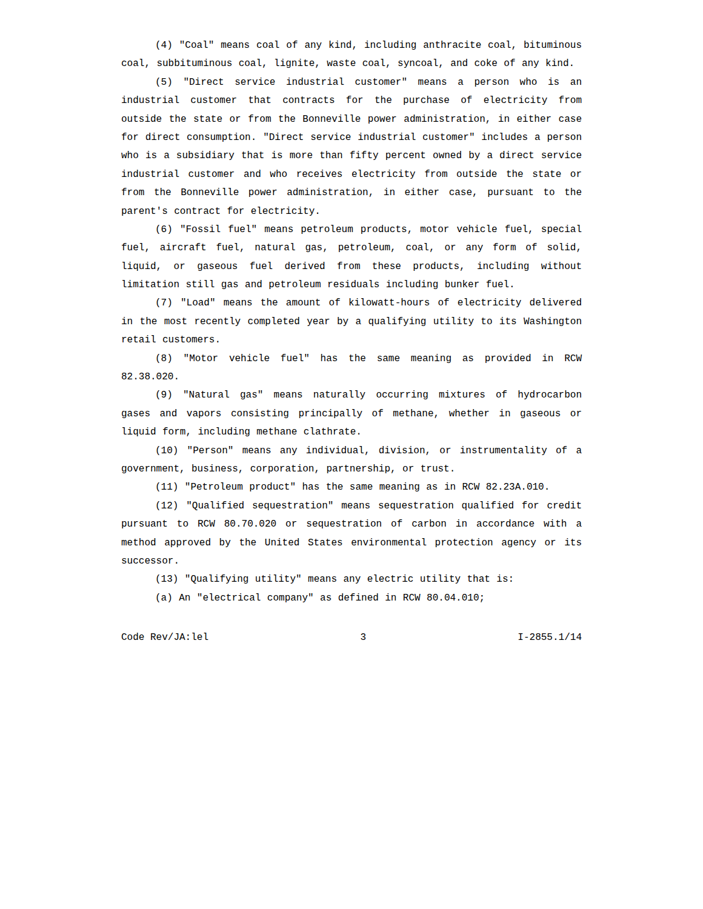(4) "Coal" means coal of any kind, including anthracite coal, bituminous coal, subbituminous coal, lignite, waste coal, syncoal, and coke of any kind.
(5) "Direct service industrial customer" means a person who is an industrial customer that contracts for the purchase of electricity from outside the state or from the Bonneville power administration, in either case for direct consumption. "Direct service industrial customer" includes a person who is a subsidiary that is more than fifty percent owned by a direct service industrial customer and who receives electricity from outside the state or from the Bonneville power administration, in either case, pursuant to the parent's contract for electricity.
(6) "Fossil fuel" means petroleum products, motor vehicle fuel, special fuel, aircraft fuel, natural gas, petroleum, coal, or any form of solid, liquid, or gaseous fuel derived from these products, including without limitation still gas and petroleum residuals including bunker fuel.
(7) "Load" means the amount of kilowatt-hours of electricity delivered in the most recently completed year by a qualifying utility to its Washington retail customers.
(8) "Motor vehicle fuel" has the same meaning as provided in RCW 82.38.020.
(9) "Natural gas" means naturally occurring mixtures of hydrocarbon gases and vapors consisting principally of methane, whether in gaseous or liquid form, including methane clathrate.
(10) "Person" means any individual, division, or instrumentality of a government, business, corporation, partnership, or trust.
(11) "Petroleum product" has the same meaning as in RCW 82.23A.010.
(12) "Qualified sequestration" means sequestration qualified for credit pursuant to RCW 80.70.020 or sequestration of carbon in accordance with a method approved by the United States environmental protection agency or its successor.
(13) "Qualifying utility" means any electric utility that is:
(a) An "electrical company" as defined in RCW 80.04.010;
Code Rev/JA:lel 3 I-2855.1/14